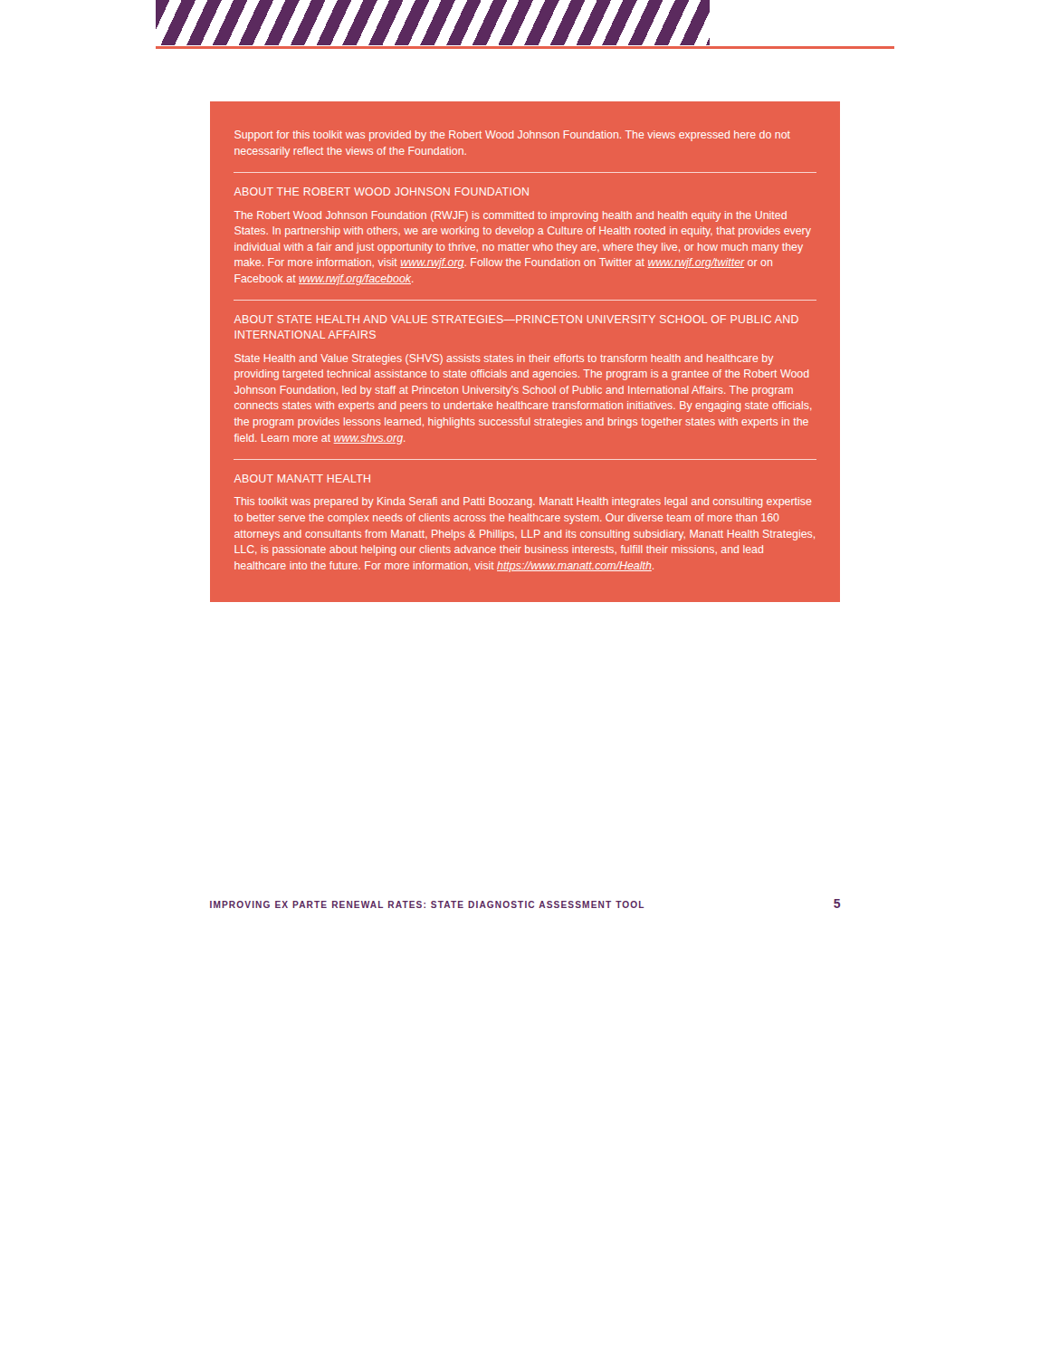Support for this toolkit was provided by the Robert Wood Johnson Foundation. The views expressed here do not necessarily reflect the views of the Foundation.
ABOUT THE ROBERT WOOD JOHNSON FOUNDATION
The Robert Wood Johnson Foundation (RWJF) is committed to improving health and health equity in the United States. In partnership with others, we are working to develop a Culture of Health rooted in equity, that provides every individual with a fair and just opportunity to thrive, no matter who they are, where they live, or how much many they make. For more information, visit www.rwjf.org. Follow the Foundation on Twitter at www.rwjf.org/twitter or on Facebook at www.rwjf.org/facebook.
ABOUT STATE HEALTH AND VALUE STRATEGIES—PRINCETON UNIVERSITY SCHOOL OF PUBLIC AND INTERNATIONAL AFFAIRS
State Health and Value Strategies (SHVS) assists states in their efforts to transform health and healthcare by providing targeted technical assistance to state officials and agencies. The program is a grantee of the Robert Wood Johnson Foundation, led by staff at Princeton University's School of Public and International Affairs. The program connects states with experts and peers to undertake healthcare transformation initiatives. By engaging state officials, the program provides lessons learned, highlights successful strategies and brings together states with experts in the field. Learn more at www.shvs.org.
ABOUT MANATT HEALTH
This toolkit was prepared by Kinda Serafi and Patti Boozang. Manatt Health integrates legal and consulting expertise to better serve the complex needs of clients across the healthcare system. Our diverse team of more than 160 attorneys and consultants from Manatt, Phelps & Phillips, LLP and its consulting subsidiary, Manatt Health Strategies, LLC, is passionate about helping our clients advance their business interests, fulfill their missions, and lead healthcare into the future. For more information, visit https://www.manatt.com/Health.
IMPROVING EX PARTE RENEWAL RATES: STATE DIAGNOSTIC ASSESSMENT TOOL 5